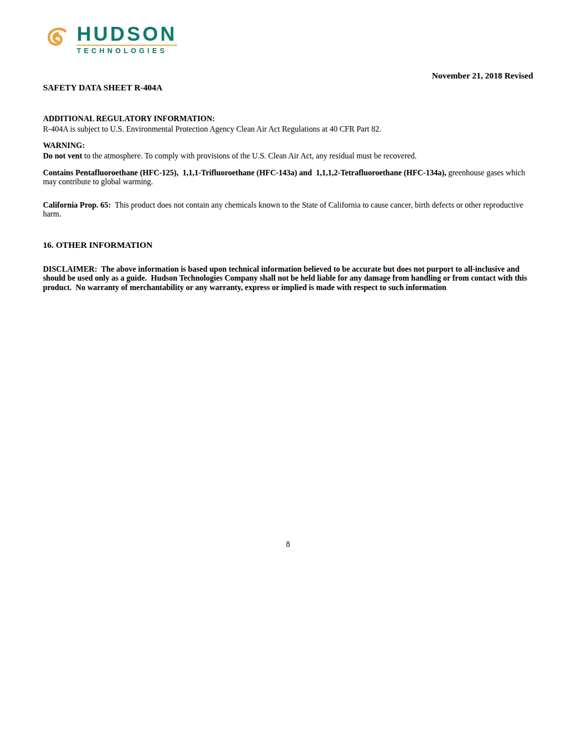HUDSON
TECHNOLOGIES
November 21, 2018 Revised
SAFETY DATA SHEET R-404A
ADDITIONAL REGULATORY INFORMATION:
R-404A is subject to U.S. Environmental Protection Agency Clean Air Act Regulations at 40 CFR Part 82.
WARNING:
Do not vent to the atmosphere. To comply with provisions of the U.S. Clean Air Act, any residual must be recovered.
Contains Pentafluoroethane (HFC-125), 1,1,1-Trifluoroethane (HFC-143a) and 1,1,1,2-Tetrafluoroethane (HFC-134a), greenhouse gases which may contribute to global warming.
California Prop. 65: This product does not contain any chemicals known to the State of California to cause cancer, birth defects or other reproductive harm.
16. OTHER INFORMATION
DISCLAIMER: The above information is based upon technical information believed to be accurate but does not purport to all-inclusive and should be used only as a guide. Hudson Technologies Company shall not be held liable for any damage from handling or from contact with this product. No warranty of merchantability or any warranty, express or implied is made with respect to such information
8